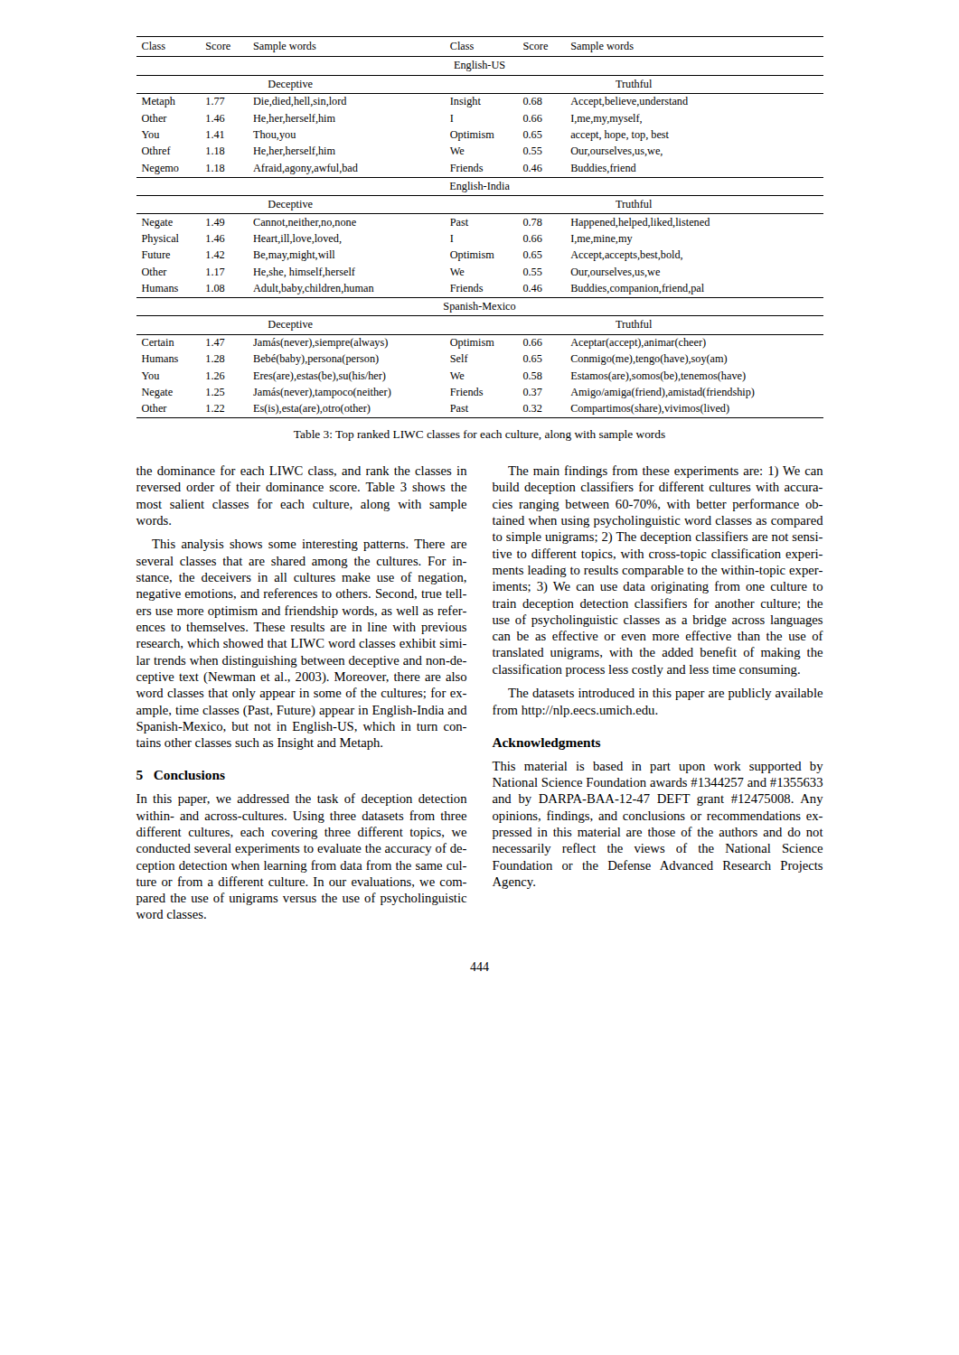| Class | Score | Sample words | Class | Score | Sample words |
| --- | --- | --- | --- | --- | --- |
| English-US |
| Deceptive | Truthful |
| Metaph | 1.77 | Die,died,hell,sin,lord | Insight | 0.68 | Accept,believe,understand |
| Other | 1.46 | He,her,herself,him | I | 0.66 | I,me,my,myself, |
| You | 1.41 | Thou,you | Optimism | 0.65 | accept, hope, top, best |
| Othref | 1.18 | He,her,herself,him | We | 0.55 | Our,ourselves,us,we, |
| Negemo | 1.18 | Afraid,agony,awful,bad | Friends | 0.46 | Buddies,friend |
| English-India |
| Deceptive | Truthful |
| Negate | 1.49 | Cannot,neither,no,none | Past | 0.78 | Happened,helped,liked,listened |
| Physical | 1.46 | Heart,ill,love,loved, | I | 0.66 | I,me,mine,my |
| Future | 1.42 | Be,may,might,will | Optimism | 0.65 | Accept,accepts,best,bold, |
| Other | 1.17 | He,she, himself,herself | We | 0.55 | Our,ourselves,us,we |
| Humans | 1.08 | Adult,baby,children,human | Friends | 0.46 | Buddies,companion,friend,pal |
| Spanish-Mexico |
| Deceptive | Truthful |
| Certain | 1.47 | Jamás(never),siempre(always) | Optimism | 0.66 | Aceptar(accept),animar(cheer) |
| Humans | 1.28 | Bebé(baby),persona(person) | Self | 0.65 | Conmigo(me),tengo(have),soy(am) |
| You | 1.26 | Eres(are),estas(be),su(his/her) | We | 0.58 | Estamos(are),somos(be),tenemos(have) |
| Negate | 1.25 | Jamás(never),tampoco(neither) | Friends | 0.37 | Amigo/amiga(friend),amistad(friendship) |
| Other | 1.22 | Es(is),esta(are),otro(other) | Past | 0.32 | Compartimos(share),vivimos(lived) |
Table 3: Top ranked LIWC classes for each culture, along with sample words
the dominance for each LIWC class, and rank the classes in reversed order of their dominance score. Table 3 shows the most salient classes for each culture, along with sample words.
This analysis shows some interesting patterns. There are several classes that are shared among the cultures. For instance, the deceivers in all cultures make use of negation, negative emotions, and references to others. Second, true tellers use more optimism and friendship words, as well as references to themselves. These results are in line with previous research, which showed that LIWC word classes exhibit similar trends when distinguishing between deceptive and non-deceptive text (Newman et al., 2003). Moreover, there are also word classes that only appear in some of the cultures; for example, time classes (Past, Future) appear in English-India and Spanish-Mexico, but not in English-US, which in turn contains other classes such as Insight and Metaph.
5 Conclusions
In this paper, we addressed the task of deception detection within- and across-cultures. Using three datasets from three different cultures, each covering three different topics, we conducted several experiments to evaluate the accuracy of deception detection when learning from data from the same culture or from a different culture. In our evaluations, we compared the use of unigrams versus the use of psycholinguistic word classes.
The main findings from these experiments are: 1) We can build deception classifiers for different cultures with accuracies ranging between 60-70%, with better performance obtained when using psycholinguistic word classes as compared to simple unigrams; 2) The deception classifiers are not sensitive to different topics, with cross-topic classification experiments leading to results comparable to the within-topic experiments; 3) We can use data originating from one culture to train deception detection classifiers for another culture; the use of psycholinguistic classes as a bridge across languages can be as effective or even more effective than the use of translated unigrams, with the added benefit of making the classification process less costly and less time consuming.
The datasets introduced in this paper are publicly available from http://nlp.eecs.umich.edu.
Acknowledgments
This material is based in part upon work supported by National Science Foundation awards #1344257 and #1355633 and by DARPA-BAA-12-47 DEFT grant #12475008. Any opinions, findings, and conclusions or recommendations expressed in this material are those of the authors and do not necessarily reflect the views of the National Science Foundation or the Defense Advanced Research Projects Agency.
444